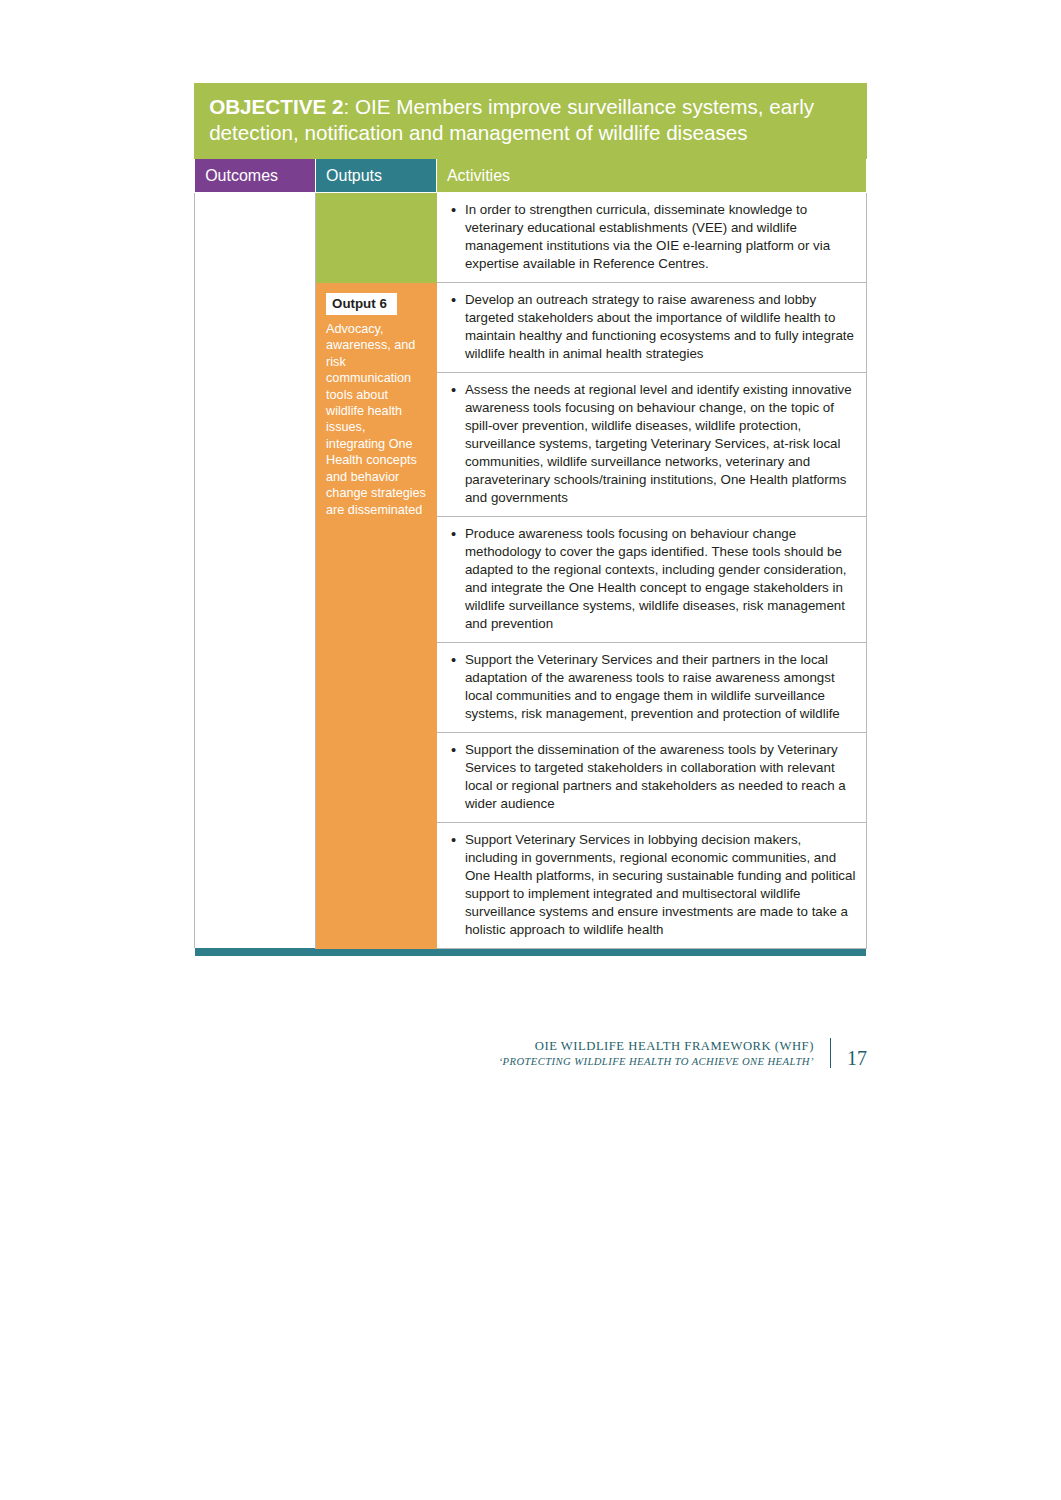| OBJECTIVE 2 : OIE Members improve surveillance systems, early detection, notification and management of wildlife diseases |
| Outcomes | Outputs | Activities |
| | | In order to strengthen curricula, disseminate knowledge to veterinary educational establishments (VEE) and wildlife management institutions via the OIE e-learning platform or via expertise available in Reference Centres. |
| Output 6 Advocacy, awareness, and risk communication tools about wildlife health issues, integrating One Health concepts and behavior change strategies are disseminated | Develop an outreach strategy to raise awareness and lobby targeted stakeholders about the importance of wildlife health to maintain healthy and functioning ecosystems and to fully integrate wildlife health in animal health strategies |
| Assess the needs at regional level and identify existing innovative awareness tools focusing on behaviour change, on the topic of spill-over prevention, wildlife diseases, wildlife protection, surveillance systems, targeting Veterinary Services, at-risk local communities, wildlife surveillance networks, veterinary and paraveterinary schools/training institutions, One Health platforms and governments |
| Produce awareness tools focusing on behaviour change methodology to cover the gaps identified. These tools should be adapted to the regional contexts, including gender consideration, and integrate the One Health concept to engage stakeholders in wildlife surveillance systems, wildlife diseases, risk management and prevention |
| Support the Veterinary Services and their partners in the local adaptation of the awareness tools to raise awareness amongst local communities and to engage them in wildlife surveillance systems, risk management, prevention and protection of wildlife |
| Support the dissemination of the awareness tools by Veterinary Services to targeted stakeholders in collaboration with relevant local or regional partners and stakeholders as needed to reach a wider audience |
| Support Veterinary Services in lobbying decision makers, including in governments, regional economic communities, and One Health platforms, in securing sustainable funding and political support to implement integrated and multisectoral wildlife surveillance systems and ensure investments are made to take a holistic approach to wildlife health |
OIE Wildlife Health Framework (WHF)
‘Protecting wildlife health to achieve One Health’
17